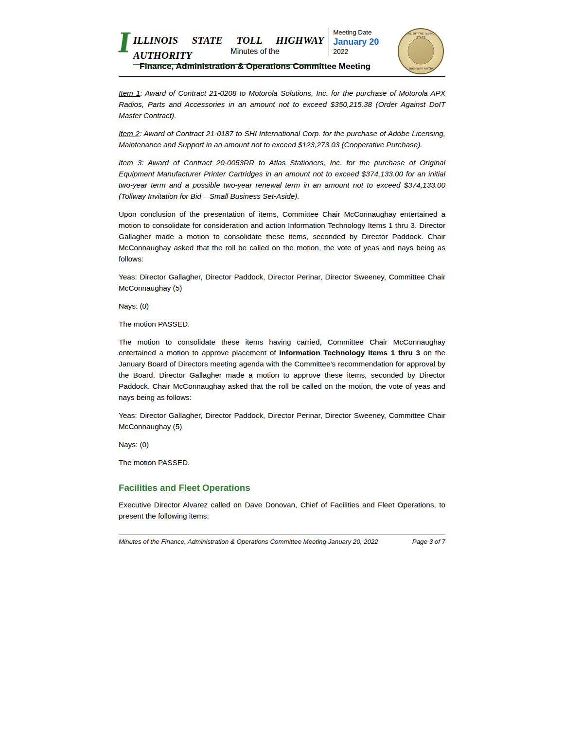I
ILLINOIS STATE TOLL HIGHWAY AUTHORITY
Meeting Date January 20 2022
Seal of the Illinois State
Toll Highway Authority
Minutes of the
Finance, Administration & Operations Committee Meeting
Item 1: Award of Contract 21-0208 to Motorola Solutions, Inc. for the purchase of Motorola APX Radios, Parts and Accessories in an amount not to exceed $350,215.38 (Order Against DoIT Master Contract).
Item 2: Award of Contract 21-0187 to SHI International Corp. for the purchase of Adobe Licensing, Maintenance and Support in an amount not to exceed $123,273.03 (Cooperative Purchase).
Item 3: Award of Contract 20-0053RR to Atlas Stationers, Inc. for the purchase of Original Equipment Manufacturer Printer Cartridges in an amount not to exceed $374,133.00 for an initial two-year term and a possible two-year renewal term in an amount not to exceed $374,133.00 (Tollway Invitation for Bid – Small Business Set-Aside).
Upon conclusion of the presentation of items, Committee Chair McConnaughay entertained a motion to consolidate for consideration and action Information Technology Items 1 thru 3. Director Gallagher made a motion to consolidate these items, seconded by Director Paddock. Chair McConnaughay asked that the roll be called on the motion, the vote of yeas and nays being as follows:
Yeas: Director Gallagher, Director Paddock, Director Perinar, Director Sweeney, Committee Chair McConnaughay (5)
Nays: (0)
The motion PASSED.
The motion to consolidate these items having carried, Committee Chair McConnaughay entertained a motion to approve placement of Information Technology Items 1 thru 3 on the January Board of Directors meeting agenda with the Committee’s recommendation for approval by the Board. Director Gallagher made a motion to approve these items, seconded by Director Paddock. Chair McConnaughay asked that the roll be called on the motion, the vote of yeas and nays being as follows:
Yeas: Director Gallagher, Director Paddock, Director Perinar, Director Sweeney, Committee Chair McConnaughay (5)
Nays: (0)
The motion PASSED.
Facilities and Fleet Operations
Executive Director Alvarez called on Dave Donovan, Chief of Facilities and Fleet Operations, to present the following items:
Minutes of the Finance, Administration & Operations Committee Meeting January 20, 2022 Page 3 of 7